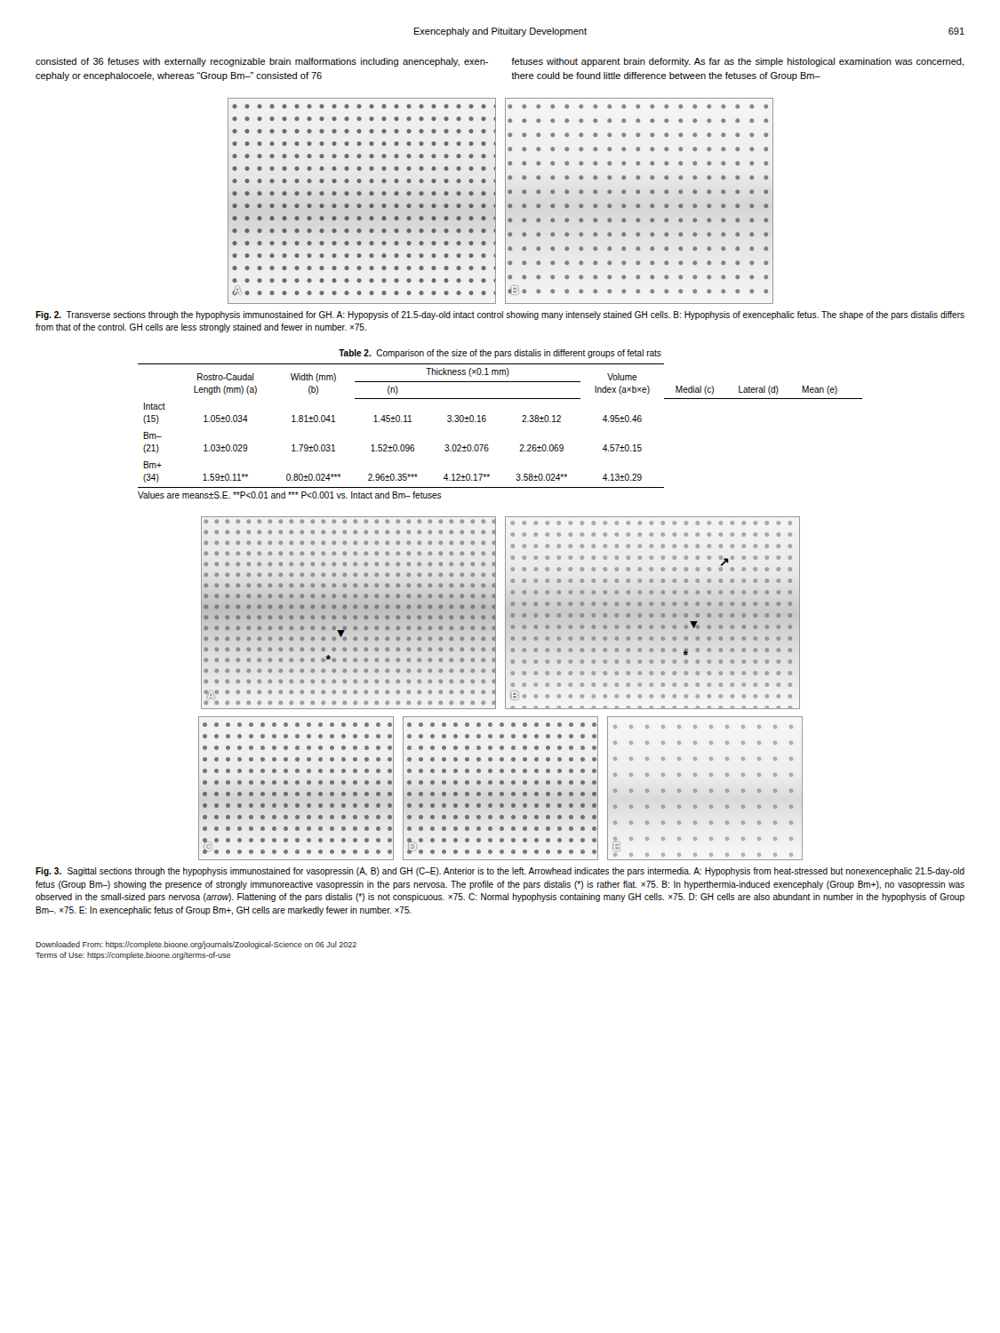Exencephaly and Pituitary Development 691
consisted of 36 fetuses with externally recognizable brain malformations including anencephaly, exencephaly or encephalocoele, whereas “Group Bm–” consisted of 76
fetuses without apparent brain deformity. As far as the simple histological examination was concerned, there could be found little difference between the fetuses of Group Bm–
A
B
Fig. 2. Transverse sections through the hypophysis immunostained for GH. A: Hypopysis of 21.5-day-old intact control showing many intensely stained GH cells. B: Hypophysis of exencephalic fetus. The shape of the pars distalis differs from that of the control. GH cells are less strongly stained and fewer in number. ×75.
Table 2. Comparison of the size of the pars distalis in different groups of fetal rats
| | Rostro-Caudal Length (mm) (a) | Width (mm) (b) | Thickness (×0.1 mm) | Volume Index (a×b×e) |
| --- | --- | --- | --- | --- |
| (n) | | | Medial (c) | Lateral (d) | Mean (e) | |
| Intact (15) | 1.05±0.034 | 1.81±0.041 | 1.45±0.11 | 3.30±0.16 | 2.38±0.12 | 4.95±0.46 |
| Bm– (21) | 1.03±0.029 | 1.79±0.031 | 1.52±0.096 | 3.02±0.076 | 2.26±0.069 | 4.57±0.15 |
| Bm+ (34) | 1.59±0.11** | 0.80±0.024*** | 2.96±0.35*** | 4.12±0.17** | 3.58±0.024** | 4.13±0.29 |
Values are means±S.E. **P<0.01 and *** P<0.001 vs. Intact and Bm– fetuses
A ▼ *
B ↗ ▼ *
C
D
E
Fig. 3. Sagittal sections through the hypophysis immunostained for vasopressin (A, B) and GH (C–E). Anterior is to the left. Arrowhead indicates the pars intermedia. A: Hypophysis from heat-stressed but nonexencephalic 21.5-day-old fetus (Group Bm–) showing the presence of strongly immunoreactive vasopressin in the pars nervosa. The profile of the pars distalis (*) is rather flat. ×75. B: In hyperthermia-induced exencephaly (Group Bm+), no vasopressin was observed in the small-sized pars nervosa (arrow). Flattening of the pars distalis (*) is not conspicuous. ×75. C: Normal hypophysis containing many GH cells. ×75. D: GH cells are also abundant in number in the hypophysis of Group Bm–. ×75. E: In exencephalic fetus of Group Bm+, GH cells are markedly fewer in number. ×75.
Downloaded From: https://complete.bioone.org/journals/Zoological-Science on 06 Jul 2022
Terms of Use: https://complete.bioone.org/terms-of-use